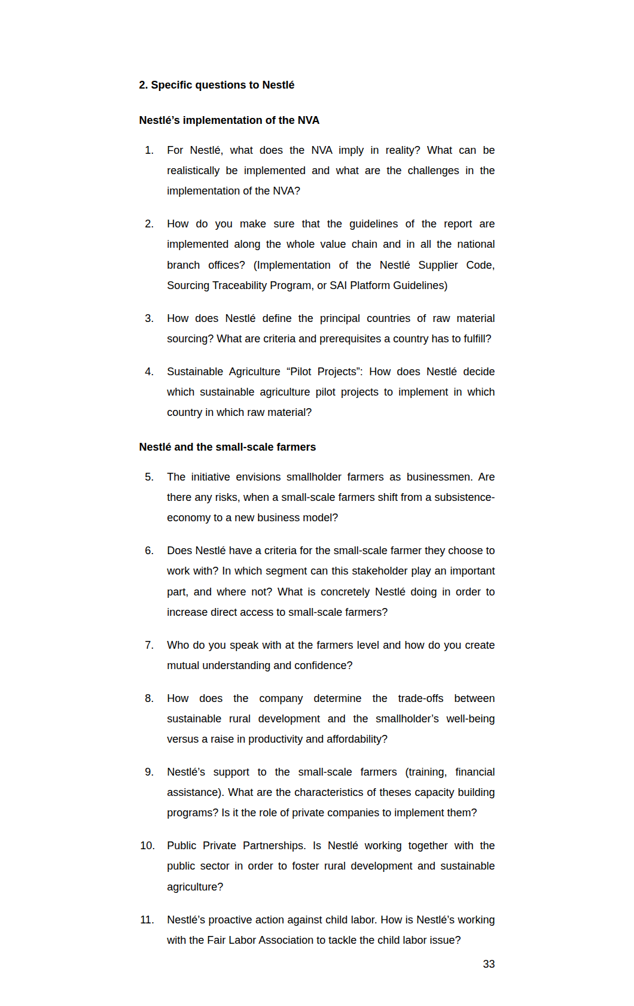2. Specific questions to Nestlé
Nestlé’s implementation of the NVA
For Nestlé, what does the NVA imply in reality? What can be realistically be implemented and what are the challenges in the implementation of the NVA?
How do you make sure that the guidelines of the report are implemented along the whole value chain and in all the national branch offices? (Implementation of the Nestlé Supplier Code, Sourcing Traceability Program, or SAI Platform Guidelines)
How does Nestlé define the principal countries of raw material sourcing? What are criteria and prerequisites a country has to fulfill?
Sustainable Agriculture “Pilot Projects”: How does Nestlé decide which sustainable agriculture pilot projects to implement in which country in which raw material?
Nestlé and the small-scale farmers
The initiative envisions smallholder farmers as businessmen. Are there any risks, when a small-scale farmers shift from a subsistence-economy to a new business model?
Does Nestlé have a criteria for the small-scale farmer they choose to work with? In which segment can this stakeholder play an important part, and where not? What is concretely Nestlé doing in order to increase direct access to small-scale farmers?
Who do you speak with at the farmers level and how do you create mutual understanding and confidence?
How does the company determine the trade-offs between sustainable rural development and the smallholder’s well-being versus a raise in productivity and affordability?
Nestlé’s support to the small-scale farmers (training, financial assistance). What are the characteristics of theses capacity building programs? Is it the role of private companies to implement them?
Public Private Partnerships. Is Nestlé working together with the public sector in order to foster rural development and sustainable agriculture?
Nestlé’s proactive action against child labor. How is Nestlé’s working with the Fair Labor Association to tackle the child labor issue?
33